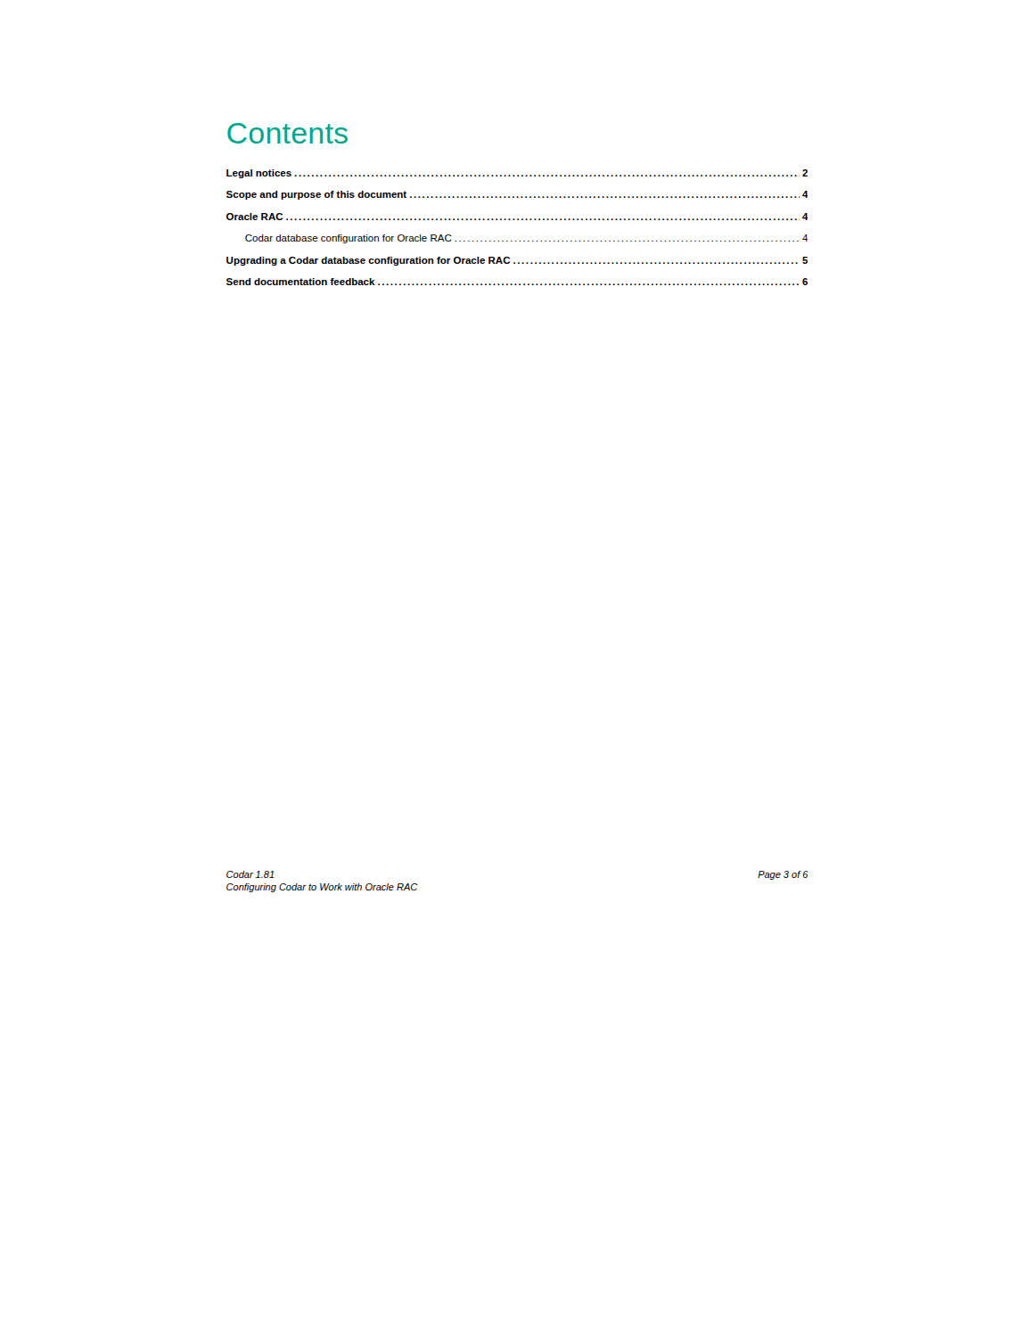Contents
Legal notices........................................................................................................................................................................... 2
Scope and purpose of this document......................................................................................................................... 4
Oracle RAC.............................................................................................................................................................................. 4
Codar database configuration for Oracle RAC............................................................................................................. 4
Upgrading a Codar database configuration for Oracle RAC............................................................................. 5
Send documentation feedback..................................................................................................................................... 6
Codar 1.81
Configuring Codar to Work with Oracle RAC
Page 3 of 6